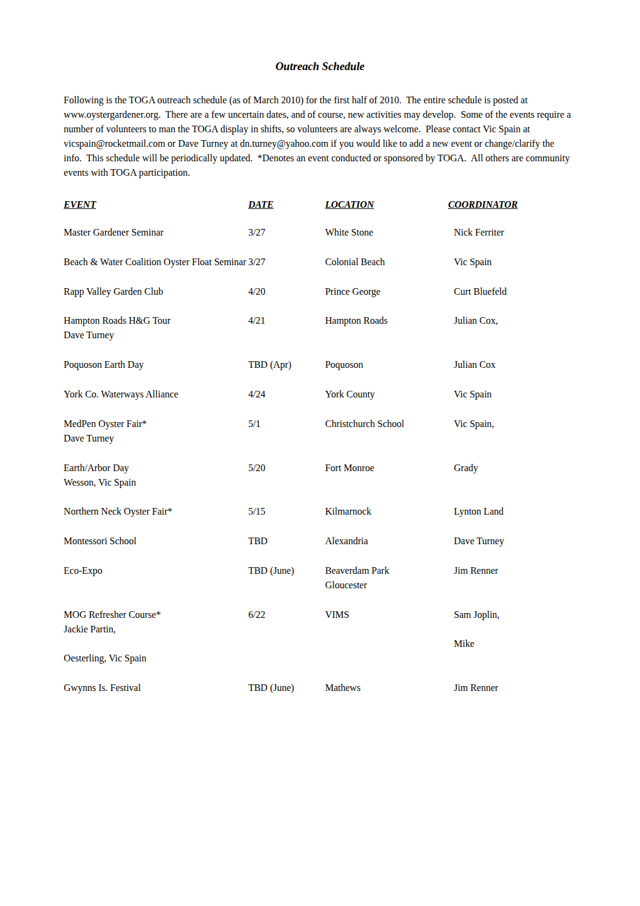Outreach Schedule
Following is the TOGA outreach schedule (as of March 2010) for the first half of 2010. The entire schedule is posted at www.oystergardener.org. There are a few uncertain dates, and of course, new activities may develop. Some of the events require a number of volunteers to man the TOGA display in shifts, so volunteers are always welcome. Please contact Vic Spain at vicspain@rocketmail.com or Dave Turney at dn.turney@yahoo.com if you would like to add a new event or change/clarify the info. This schedule will be periodically updated. *Denotes an event conducted or sponsored by TOGA. All others are community events with TOGA participation.
| EVENT | DATE | LOCATION | COORDINATOR |
| --- | --- | --- | --- |
| Master Gardener Seminar | 3/27 | White Stone | Nick Ferriter |
| Beach & Water Coalition Oyster Float Seminar | 3/27 | Colonial Beach | Vic Spain |
| Rapp Valley Garden Club | 4/20 | Prince George | Curt Bluefeld |
| Hampton Roads H&G Tour Dave Turney | 4/21 | Hampton Roads | Julian Cox, |
| Poquoson Earth Day | TBD (Apr) | Poquoson | Julian Cox |
| York Co. Waterways Alliance | 4/24 | York County | Vic Spain |
| MedPen Oyster Fair* Dave Turney | 5/1 | Christchurch School | Vic Spain, |
| Earth/Arbor Day Wesson, Vic Spain | 5/20 | Fort Monroe | Grady |
| Northern Neck Oyster Fair* | 5/15 | Kilmarnock | Lynton Land |
| Montessori School | TBD | Alexandria | Dave Turney |
| Eco-Expo | TBD (June) | Beaverdam Park Gloucester | Jim Renner |
| MOG Refresher Course* Jackie Partin, Oesterling, Vic Spain | 6/22 | VIMS | Sam Joplin, Mike |
| Gwynns Is. Festival | TBD (June) | Mathews | Jim Renner |